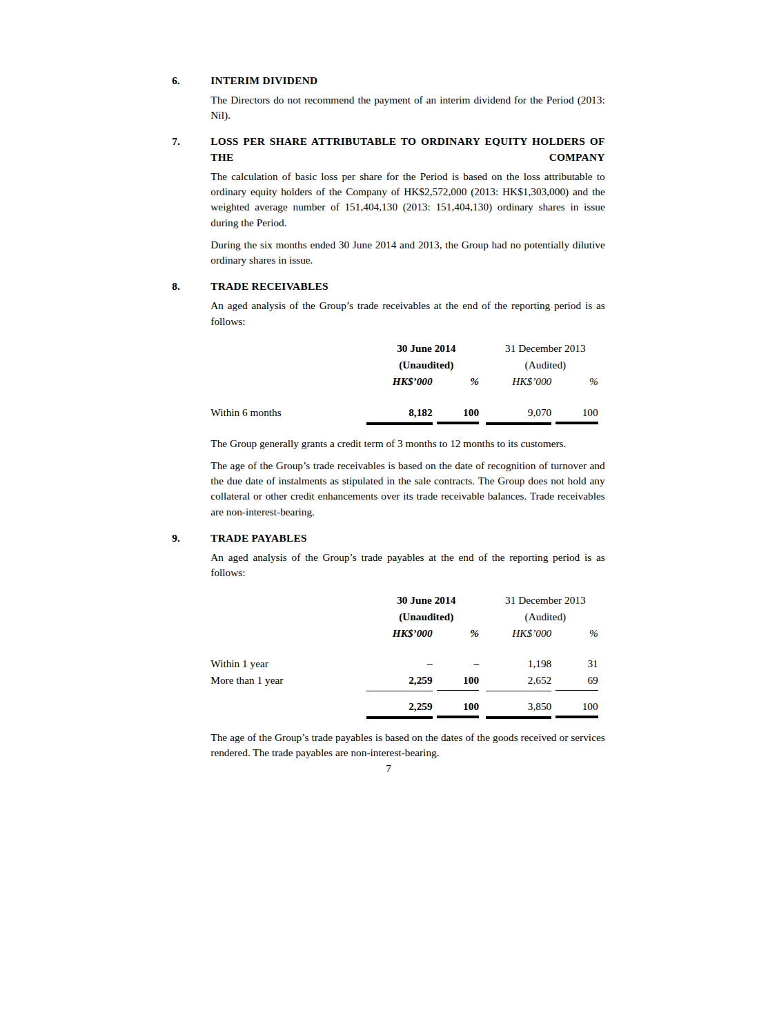6.
INTERIM DIVIDEND
The Directors do not recommend the payment of an interim dividend for the Period (2013: Nil).
7.
LOSS PER SHARE ATTRIBUTABLE TO ORDINARY EQUITY HOLDERS OF THE COMPANY
The calculation of basic loss per share for the Period is based on the loss attributable to ordinary equity holders of the Company of HK$2,572,000 (2013: HK$1,303,000) and the weighted average number of 151,404,130 (2013: 151,404,130) ordinary shares in issue during the Period.
During the six months ended 30 June 2014 and 2013, the Group had no potentially dilutive ordinary shares in issue.
8.
TRADE RECEIVABLES
An aged analysis of the Group’s trade receivables at the end of the reporting period is as follows:
| | 30 June 2014 | 31 December 2013 |
| | (Unaudited) | (Audited) |
| | HK$’000 | % | HK$’000 | % |
| Within 6 months | 8,182 | 100 | 9,070 | 100 |
The Group generally grants a credit term of 3 months to 12 months to its customers.
The age of the Group’s trade receivables is based on the date of recognition of turnover and the due date of instalments as stipulated in the sale contracts. The Group does not hold any collateral or other credit enhancements over its trade receivable balances. Trade receivables are non-interest-bearing.
9.
TRADE PAYABLES
An aged analysis of the Group’s trade payables at the end of the reporting period is as follows:
| | 30 June 2014 | 31 December 2013 |
| | (Unaudited) | (Audited) |
| | HK$’000 | % | HK$’000 | % |
| Within 1 year | – | – | 1,198 | 31 |
| More than 1 year | 2,259 | 100 | 2,652 | 69 |
| | 2,259 | 100 | 3,850 | 100 |
The age of the Group’s trade payables is based on the dates of the goods received or services rendered. The trade payables are non-interest-bearing.
7